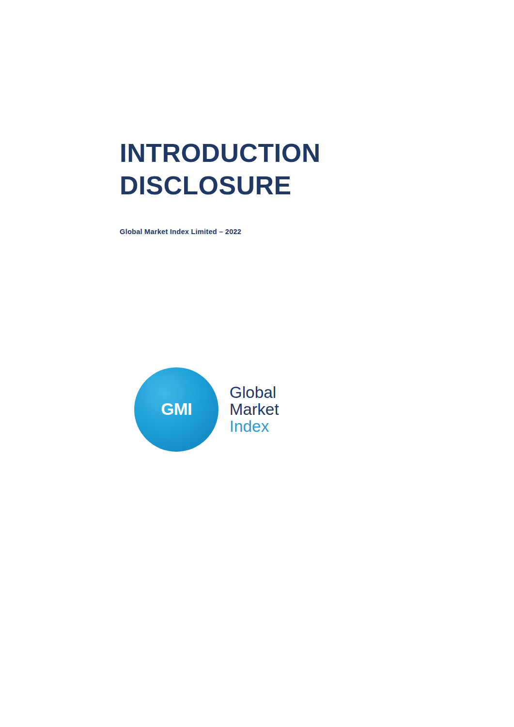INTRODUCTION
DISCLOSURE
Global Market Index Limited – 2022
GMI
Global Market Index